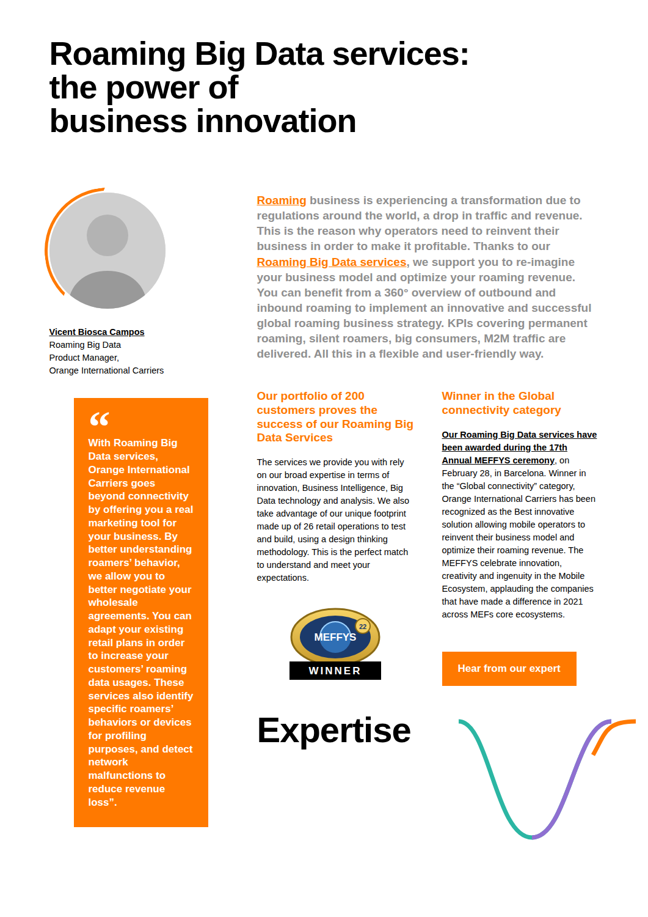Roaming Big Data services:
the power of
business innovation
Vicent Biosca Campos Roaming Big Data
Product Manager,
Orange International Carriers
“ With Roaming Big Data services, Orange International Carriers goes beyond connectivity by offering you a real marketing tool for your business. By better understanding roamers’ behavior, we allow you to better negotiate your wholesale agreements. You can adapt your existing retail plans in order to increase your customers’ roaming data usages. These services also identify specific roamers’ behaviors or devices for profiling purposes, and detect network malfunctions to reduce revenue loss”.
Roaming business is experiencing a transformation due to regulations around the world, a drop in traffic and revenue. This is the reason why operators need to reinvent their business in order to make it profitable. Thanks to our Roaming Big Data services, we support you to re-imagine your business model and optimize your roaming revenue. You can benefit from a 360° overview of outbound and inbound roaming to implement an innovative and successful global roaming business strategy. KPIs covering permanent roaming, silent roamers, big consumers, M2M traffic are delivered. All this in a flexible and user-friendly way.
Our portfolio of 200 customers proves the success of our Roaming Big Data Services
The services we provide you with rely on our broad expertise in terms of innovation, Business Intelligence, Big Data technology and analysis. We also take advantage of our unique footprint made up of 26 retail operations to test and build, using a design thinking methodology. This is the perfect match to understand and meet your expectations.
MEFFYS 22 WINNER
Winner in the Global connectivity category
Our Roaming Big Data services have been awarded during the 17th Annual MEFFYS ceremony, on February 28, in Barcelona. Winner in the “Global connectivity” category, Orange International Carriers has been recognized as the Best innovative solution allowing mobile operators to reinvent their business model and optimize their roaming revenue. The MEFFYS celebrate innovation, creativity and ingenuity in the Mobile Ecosystem, applauding the companies that have made a difference in 2021 across MEFs core ecosystems.
Hear from our expert
Expertise